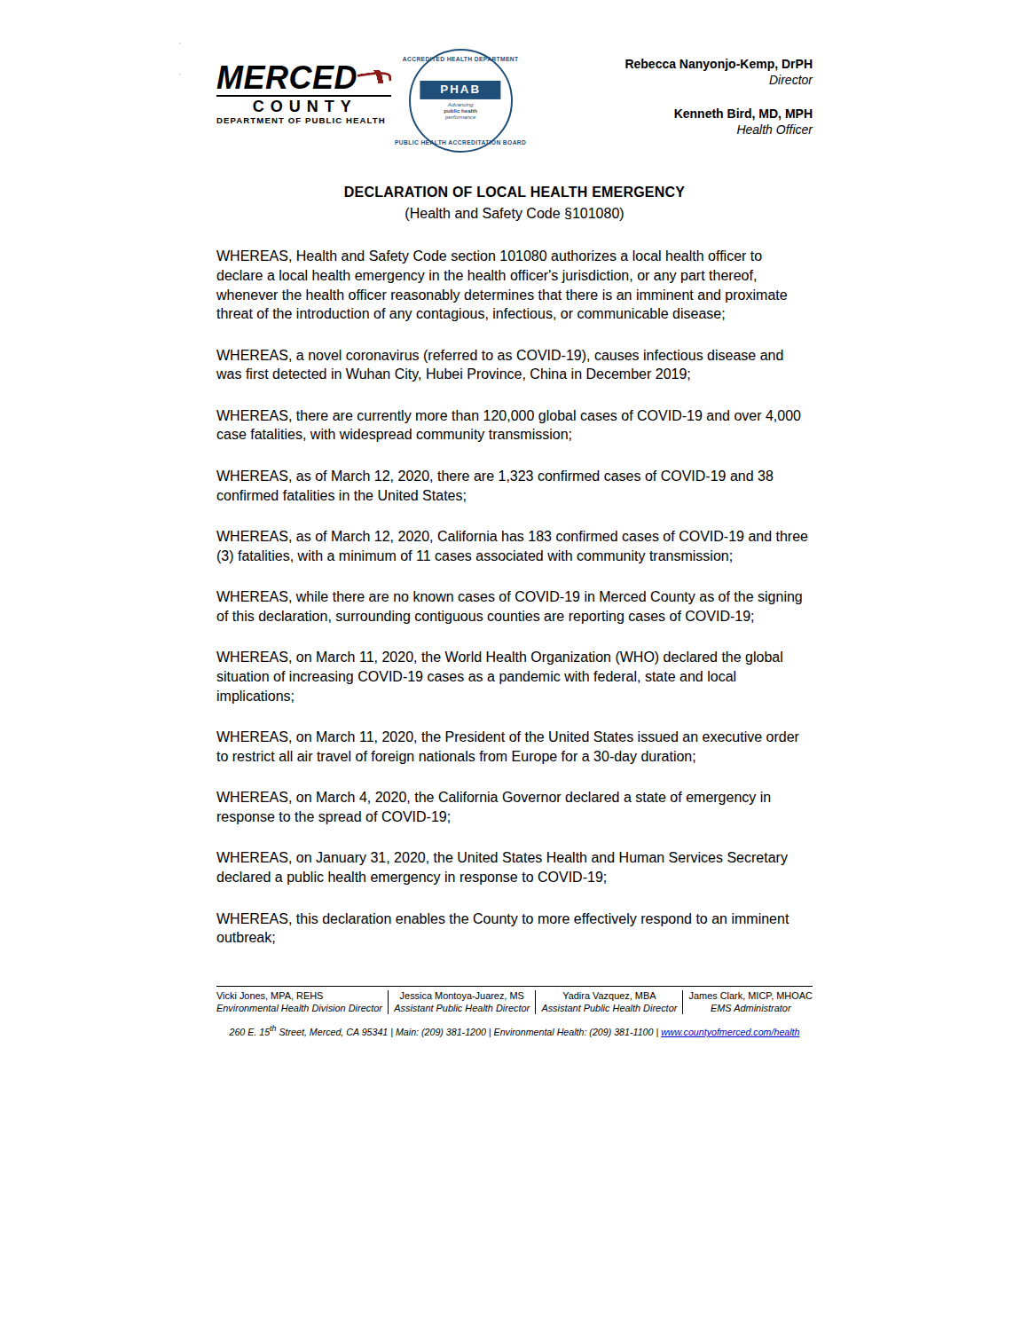· ·
MERCED
COUNTY
DEPARTMENT OF PUBLIC HEALTH
ACCREDITED HEALTH DEPARTMENT PUBLIC HEALTH ACCREDITATION BOARD
PHAB
Advancing
public health
performance
Rebecca Nanyonjo-Kemp, DrPH
Director
Kenneth Bird, MD, MPH
Health Officer
DECLARATION OF LOCAL HEALTH EMERGENCY
(Health and Safety Code §101080)
WHEREAS, Health and Safety Code section 101080 authorizes a local health officer to declare a local health emergency in the health officer's jurisdiction, or any part thereof, whenever the health officer reasonably determines that there is an imminent and proximate threat of the introduction of any contagious, infectious, or communicable disease;
WHEREAS, a novel coronavirus (referred to as COVID-19), causes infectious disease and was first detected in Wuhan City, Hubei Province, China in December 2019;
WHEREAS, there are currently more than 120,000 global cases of COVID-19 and over 4,000 case fatalities, with widespread community transmission;
WHEREAS, as of March 12, 2020, there are 1,323 confirmed cases of COVID-19 and 38 confirmed fatalities in the United States;
WHEREAS, as of March 12, 2020, California has 183 confirmed cases of COVID-19 and three (3) fatalities, with a minimum of 11 cases associated with community transmission;
WHEREAS, while there are no known cases of COVID-19 in Merced County as of the signing of this declaration, surrounding contiguous counties are reporting cases of COVID-19;
WHEREAS, on March 11, 2020, the World Health Organization (WHO) declared the global situation of increasing COVID-19 cases as a pandemic with federal, state and local implications;
WHEREAS, on March 11, 2020, the President of the United States issued an executive order to restrict all air travel of foreign nationals from Europe for a 30-day duration;
WHEREAS, on March 4, 2020, the California Governor declared a state of emergency in response to the spread of COVID-19;
WHEREAS, on January 31, 2020, the United States Health and Human Services Secretary declared a public health emergency in response to COVID-19;
WHEREAS, this declaration enables the County to more effectively respond to an imminent outbreak;
| Vicki Jones, MPA, REHS Environmental Health Division Director | Jessica Montoya-Juarez, MS Assistant Public Health Director | Yadira Vazquez, MBA Assistant Public Health Director | James Clark, MICP, MHOAC EMS Administrator |
260 E. 15th Street, Merced, CA 95341 | Main: (209) 381-1200 | Environmental Health: (209) 381-1100 | www.countyofmerced.com/health